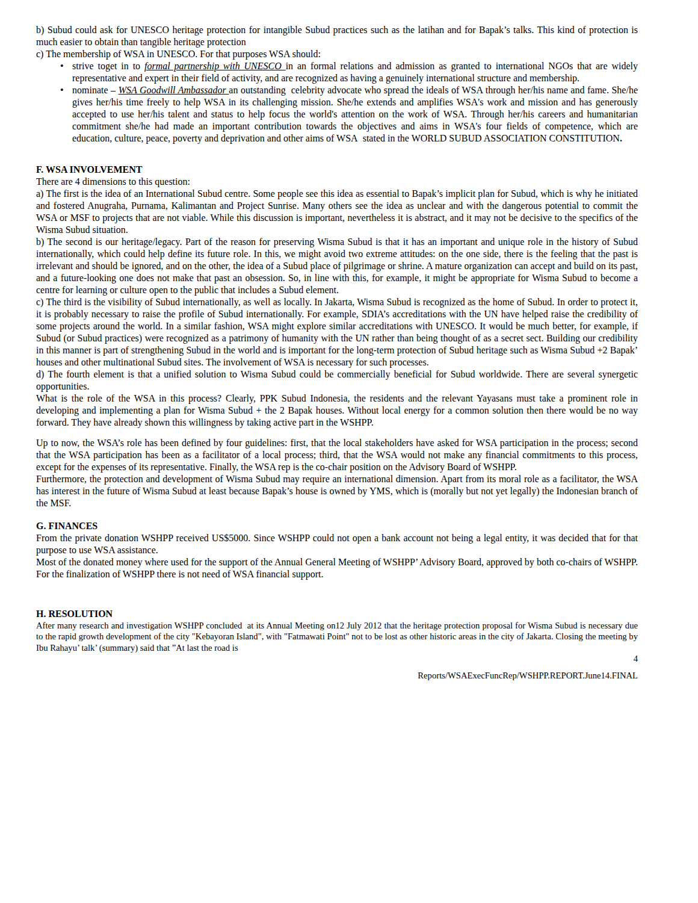b) Subud could ask for UNESCO heritage protection for intangible Subud practices such as the latihan and for Bapak’s talks. This kind of protection is much easier to obtain than tangible heritage protection
c) The membership of WSA in UNESCO. For that purposes WSA should:
strive toget in to formal partnership with UNESCO in an formal relations and admission as granted to international NGOs that are widely representative and expert in their field of activity, and are recognized as having a genuinely international structure and membership.
nominate – WSA Goodwill Ambassador an outstanding celebrity advocate who spread the ideals of WSA through her/his name and fame. She/he gives her/his time freely to help WSA in its challenging mission. She/he extends and amplifies WSA's work and mission and has generously accepted to use her/his talent and status to help focus the world's attention on the work of WSA. Through her/his careers and humanitarian commitment she/he had made an important contribution towards the objectives and aims in WSA's four fields of competence, which are education, culture, peace, poverty and deprivation and other aims of WSA stated in the WORLD SUBUD ASSOCIATION CONSTITUTION.
F. WSA INVOLVEMENT
There are 4 dimensions to this question:
a) The first is the idea of an International Subud centre. Some people see this idea as essential to Bapak’s implicit plan for Subud, which is why he initiated and fostered Anugraha, Purnama, Kalimantan and Project Sunrise. Many others see the idea as unclear and with the dangerous potential to commit the WSA or MSF to projects that are not viable. While this discussion is important, nevertheless it is abstract, and it may not be decisive to the specifics of the Wisma Subud situation.
b) The second is our heritage/legacy. Part of the reason for preserving Wisma Subud is that it has an important and unique role in the history of Subud internationally, which could help define its future role. In this, we might avoid two extreme attitudes: on the one side, there is the feeling that the past is irrelevant and should be ignored, and on the other, the idea of a Subud place of pilgrimage or shrine. A mature organization can accept and build on its past, and a future-looking one does not make that past an obsession. So, in line with this, for example, it might be appropriate for Wisma Subud to become a centre for learning or culture open to the public that includes a Subud element.
c) The third is the visibility of Subud internationally, as well as locally. In Jakarta, Wisma Subud is recognized as the home of Subud. In order to protect it, it is probably necessary to raise the profile of Subud internationally. For example, SDIA’s accreditations with the UN have helped raise the credibility of some projects around the world. In a similar fashion, WSA might explore similar accreditations with UNESCO. It would be much better, for example, if Subud (or Subud practices) were recognized as a patrimony of humanity with the UN rather than being thought of as a secret sect. Building our credibility in this manner is part of strengthening Subud in the world and is important for the long-term protection of Subud heritage such as Wisma Subud +2 Bapak’ houses and other multinational Subud sites. The involvement of WSA is necessary for such processes.
d) The fourth element is that a unified solution to Wisma Subud could be commercially beneficial for Subud worldwide. There are several synergetic opportunities.
What is the role of the WSA in this process? Clearly, PPK Subud Indonesia, the residents and the relevant Yayasans must take a prominent role in developing and implementing a plan for Wisma Subud + the 2 Bapak houses. Without local energy for a common solution then there would be no way forward. They have already shown this willingness by taking active part in the WSHPP.
Up to now, the WSA’s role has been defined by four guidelines: first, that the local stakeholders have asked for WSA participation in the process; second that the WSA participation has been as a facilitator of a local process; third, that the WSA would not make any financial commitments to this process, except for the expenses of its representative. Finally, the WSA rep is the co-chair position on the Advisory Board of WSHPP.
Furthermore, the protection and development of Wisma Subud may require an international dimension. Apart from its moral role as a facilitator, the WSA has interest in the future of Wisma Subud at least because Bapak’s house is owned by YMS, which is (morally but not yet legally) the Indonesian branch of the MSF.
G. FINANCES
From the private donation WSHPP received US$5000. Since WSHPP could not open a bank account not being a legal entity, it was decided that for that purpose to use WSA assistance.
Most of the donated money where used for the support of the Annual General Meeting of WSHPP’ Advisory Board, approved by both co-chairs of WSHPP. For the finalization of WSHPP there is not need of WSA financial support.
H. RESOLUTION
After many research and investigation WSHPP concluded at its Annual Meeting on12 July 2012 that the heritage protection proposal for Wisma Subud is necessary due to the rapid growth development of the city "Kebayoran Island", with "Fatmawati Point" not to be lost as other historic areas in the city of Jakarta. Closing the meeting by Ibu Rahayu’ talk’ (summary) said that ”At last the road is
4
Reports/WSAExecFuncRep/WSHPP.REPORT.June14.FINAL